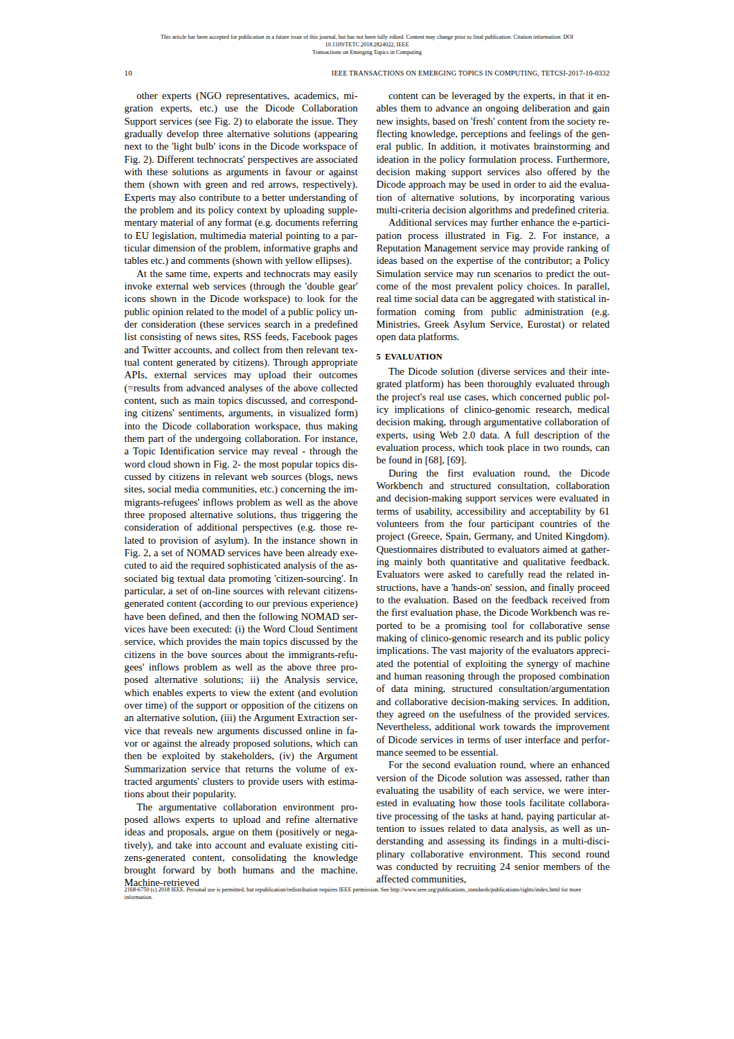This article has been accepted for publication in a future issue of this journal, but has not been fully edited. Content may change prior to final publication. Citation information: DOI 10.1109/TETC.2018.2824022, IEEE
Transactions on Emerging Topics in Computing
10 IEEE TRANSACTIONS ON EMERGING TOPICS IN COMPUTING, TETCSI-2017-10-0332
other experts (NGO representatives, academics, migration experts, etc.) use the Dicode Collaboration Support services (see Fig. 2) to elaborate the issue. They gradually develop three alternative solutions (appearing next to the 'light bulb' icons in the Dicode workspace of Fig. 2). Different technocrats' perspectives are associated with these solutions as arguments in favour or against them (shown with green and red arrows, respectively). Experts may also contribute to a better understanding of the problem and its policy context by uploading supplementary material of any format (e.g. documents referring to EU legislation, multimedia material pointing to a particular dimension of the problem, informative graphs and tables etc.) and comments (shown with yellow ellipses).
At the same time, experts and technocrats may easily invoke external web services (through the 'double gear' icons shown in the Dicode workspace) to look for the public opinion related to the model of a public policy under consideration (these services search in a predefined list consisting of news sites, RSS feeds, Facebook pages and Twitter accounts, and collect from then relevant textual content generated by citizens). Through appropriate APIs, external services may upload their outcomes (=results from advanced analyses of the above collected content, such as main topics discussed, and corresponding citizens' sentiments, arguments, in visualized form) into the Dicode collaboration workspace, thus making them part of the undergoing collaboration. For instance, a Topic Identification service may reveal - through the word cloud shown in Fig. 2- the most popular topics discussed by citizens in relevant web sources (blogs, news sites, social media communities, etc.) concerning the immigrants-refugees' inflows problem as well as the above three proposed alternative solutions, thus triggering the consideration of additional perspectives (e.g. those related to provision of asylum). In the instance shown in Fig. 2, a set of NOMAD services have been already executed to aid the required sophisticated analysis of the associated big textual data promoting 'citizen-sourcing'. In particular, a set of on-line sources with relevant citizens-generated content (according to our previous experience) have been defined, and then the following NOMAD services have been executed: (i) the Word Cloud Sentiment service, which provides the main topics discussed by the citizens in the bove sources about the immigrants-refugees' inflows problem as well as the above three proposed alternative solutions; ii) the Analysis service, which enables experts to view the extent (and evolution over time) of the support or opposition of the citizens on an alternative solution, (iii) the Argument Extraction service that reveals new arguments discussed online in favor or against the already proposed solutions, which can then be exploited by stakeholders, (iv) the Argument Summarization service that returns the volume of extracted arguments' clusters to provide users with estimations about their popularity.
The argumentative collaboration environment proposed allows experts to upload and refine alternative ideas and proposals, argue on them (positively or negatively), and take into account and evaluate existing citizens-generated content, consolidating the knowledge brought forward by both humans and the machine. Machine-retrieved
content can be leveraged by the experts, in that it enables them to advance an ongoing deliberation and gain new insights, based on 'fresh' content from the society reflecting knowledge, perceptions and feelings of the general public. In addition, it motivates brainstorming and ideation in the policy formulation process. Furthermore, decision making support services also offered by the Dicode approach may be used in order to aid the evaluation of alternative solutions, by incorporating various multi-criteria decision algorithms and predefined criteria.
Additional services may further enhance the e-participation process illustrated in Fig. 2. For instance, a Reputation Management service may provide ranking of ideas based on the expertise of the contributor; a Policy Simulation service may run scenarios to predict the outcome of the most prevalent policy choices. In parallel, real time social data can be aggregated with statistical information coming from public administration (e.g. Ministries, Greek Asylum Service, Eurostat) or related open data platforms.
5 EVALUATION
The Dicode solution (diverse services and their integrated platform) has been thoroughly evaluated through the project's real use cases, which concerned public policy implications of clinico-genomic research, medical decision making, through argumentative collaboration of experts, using Web 2.0 data. A full description of the evaluation process, which took place in two rounds, can be found in [68], [69].
During the first evaluation round, the Dicode Workbench and structured consultation, collaboration and decision-making support services were evaluated in terms of usability, accessibility and acceptability by 61 volunteers from the four participant countries of the project (Greece, Spain, Germany, and United Kingdom). Questionnaires distributed to evaluators aimed at gathering mainly both quantitative and qualitative feedback. Evaluators were asked to carefully read the related instructions, have a 'hands-on' session, and finally proceed to the evaluation. Based on the feedback received from the first evaluation phase, the Dicode Workbench was reported to be a promising tool for collaborative sense making of clinico-genomic research and its public policy implications. The vast majority of the evaluators appreciated the potential of exploiting the synergy of machine and human reasoning through the proposed combination of data mining, structured consultation/argumentation and collaborative decision-making services. In addition, they agreed on the usefulness of the provided services. Nevertheless, additional work towards the improvement of Dicode services in terms of user interface and performance seemed to be essential.
For the second evaluation round, where an enhanced version of the Dicode solution was assessed, rather than evaluating the usability of each service, we were interested in evaluating how those tools facilitate collaborative processing of the tasks at hand, paying particular attention to issues related to data analysis, as well as understanding and assessing its findings in a multi-disciplinary collaborative environment. This second round was conducted by recruiting 24 senior members of the affected communities,
2168-6750 (c) 2018 IEEE. Personal use is permitted, but republication/redistribution requires IEEE permission. See http://www.ieee.org/publications_standards/publications/rights/index.html for more information.